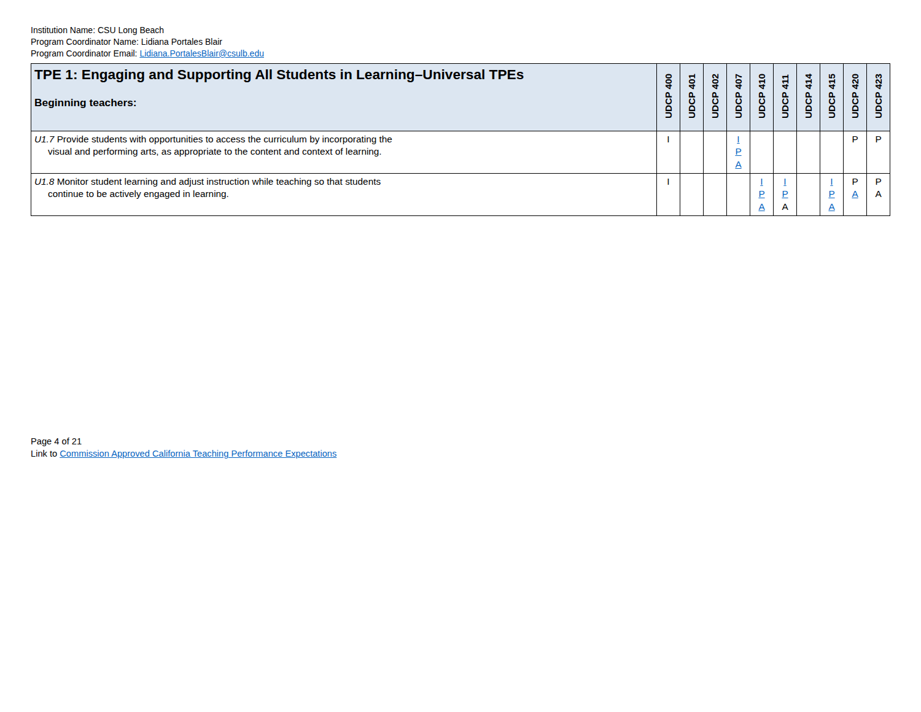Institution Name: CSU Long Beach
Program Coordinator Name: Lidiana Portales Blair
Program Coordinator Email: Lidiana.PortalesBlair@csulb.edu
| TPE 1: Engaging and Supporting All Students in Learning–Universal TPEs Beginning teachers: | UDCP 400 | UDCP 401 | UDCP 402 | UDCP 407 | UDCP 410 | UDCP 411 | UDCP 414 | UDCP 415 | UDCP 420 | UDCP 423 |
| U1.7 Provide students with opportunities to access the curriculum by incorporating the visual and performing arts, as appropriate to the content and context of learning. | I | | | I P A | | | | | P | P |
| U1.8 Monitor student learning and adjust instruction while teaching so that students continue to be actively engaged in learning. | I | | | | I P A | I P A | | I P A | P A | P A |
Page 4 of 21
Link to Commission Approved California Teaching Performance Expectations